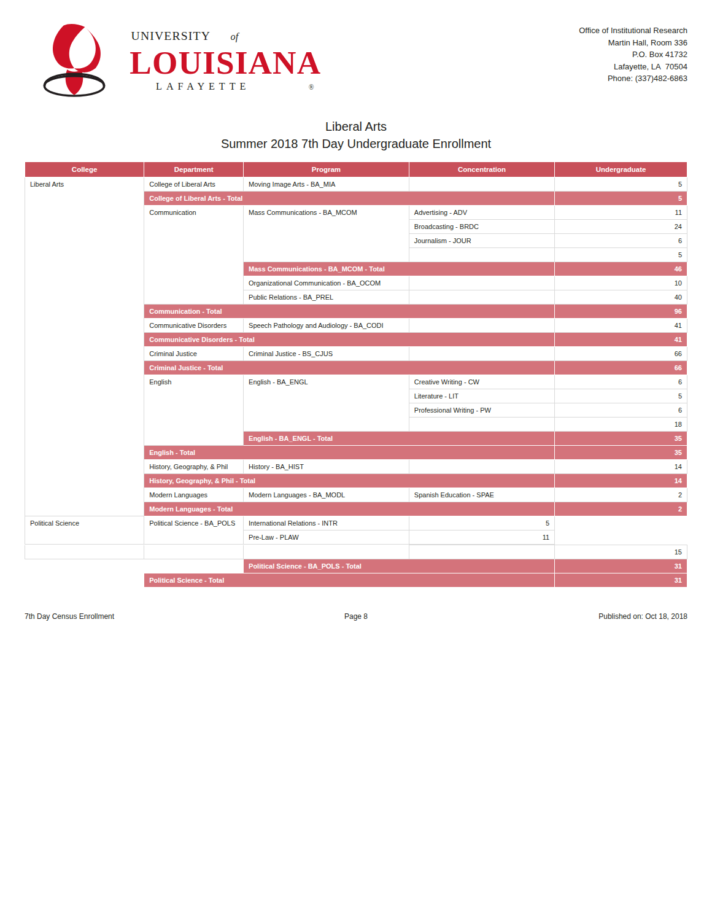UNIVERSITY of LOUISIANA LAFAYETTE ®
Office of Institutional Research
Martin Hall, Room 336
P.O. Box 41732
Lafayette, LA 70504
Phone: (337)482-6863
Liberal Arts
Summer 2018 7th Day Undergraduate Enrollment
| College | Department | Program | Concentration | Undergraduate |
| --- | --- | --- | --- | --- |
| Liberal Arts | College of Liberal Arts | Moving Image Arts - BA_MIA | | 5 |
| College of Liberal Arts - Total | 5 |
| Communication | Mass Communications - BA_MCOM | Advertising - ADV | 11 |
| Broadcasting - BRDC | 24 |
| Journalism - JOUR | 6 |
| | 5 |
| Mass Communications - BA_MCOM - Total | 46 |
| Organizational Communication - BA_OCOM | | 10 |
| Public Relations - BA_PREL | | 40 |
| Communication - Total | 96 |
| Communicative Disorders | Speech Pathology and Audiology - BA_CODI | | 41 |
| Communicative Disorders - Total | 41 |
| Criminal Justice | Criminal Justice - BS_CJUS | | 66 |
| Criminal Justice - Total | 66 |
| English | English - BA_ENGL | Creative Writing - CW | 6 |
| Literature - LIT | 5 |
| Professional Writing - PW | 6 |
| | 18 |
| English - BA_ENGL - Total | 35 |
| English - Total | 35 |
| History, Geography, & Phil | History - BA_HIST | | 14 |
| History, Geography, & Phil - Total | 14 |
| Modern Languages | Modern Languages - BA_MODL | Spanish Education - SPAE | 2 |
| Modern Languages - Total | 2 |
| Political Science | Political Science - BA_POLS | International Relations - INTR | 5 |
| Pre-Law - PLAW | 11 |
| | | | | 15 |
| | | Political Science - BA_POLS - Total | 31 |
| | Political Science - Total | 31 |
7th Day Census Enrollment
Page 8
Published on: Oct 18, 2018